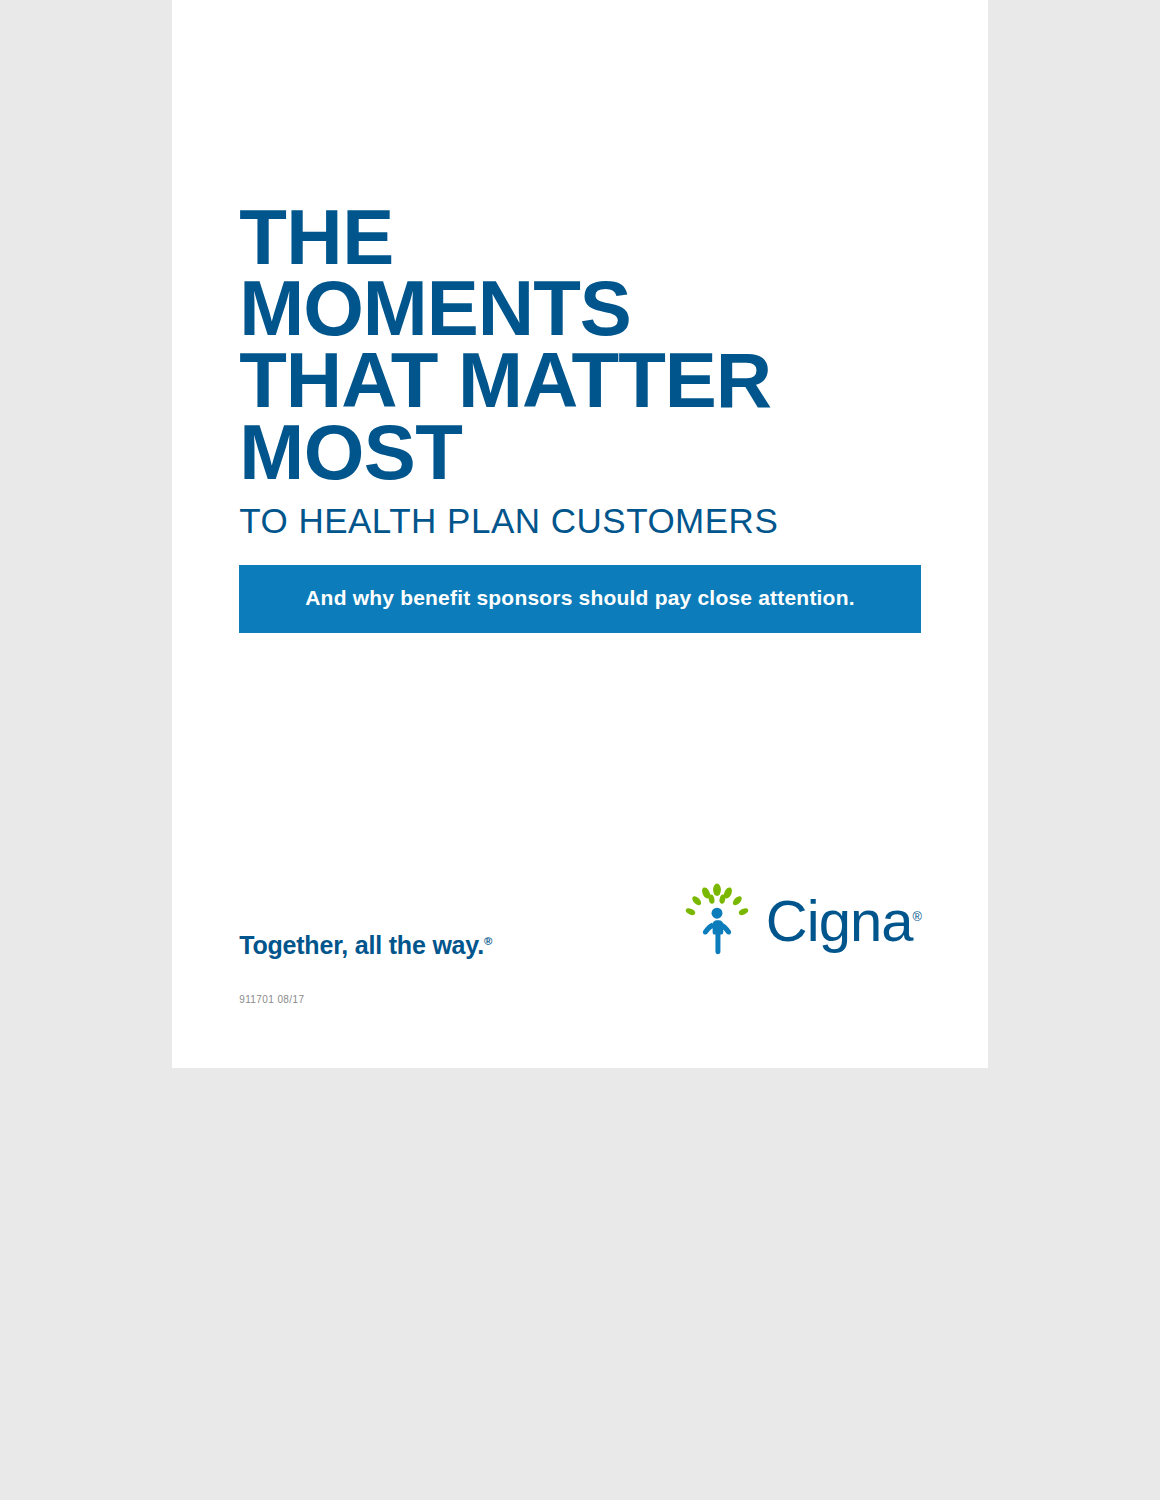The Moments That Matter Most
To Health Plan Customers
And why benefit sponsors should pay close attention.
Together, all the way.®
Cigna®
911701 08/17